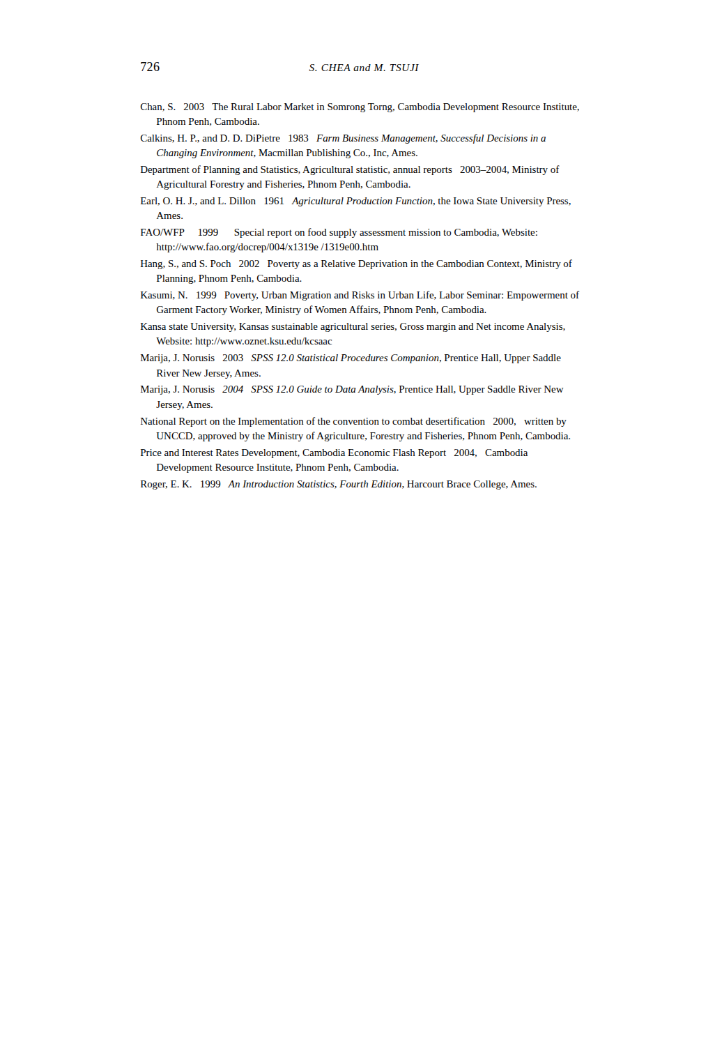726
S. CHEA and M. TSUJI
Chan, S. 2003 The Rural Labor Market in Somrong Torng, Cambodia Development Resource Institute, Phnom Penh, Cambodia.
Calkins, H. P., and D. D. DiPietre 1983 Farm Business Management, Successful Decisions in a Changing Environment, Macmillan Publishing Co., Inc, Ames.
Department of Planning and Statistics, Agricultural statistic, annual reports 2003–2004, Ministry of Agricultural Forestry and Fisheries, Phnom Penh, Cambodia.
Earl, O. H. J., and L. Dillon 1961 Agricultural Production Function, the Iowa State University Press, Ames.
FAO/WFP 1999 Special report on food supply assessment mission to Cambodia, Website: http://www.fao.org/docrep/004/x1319e /1319e00.htm
Hang, S., and S. Poch 2002 Poverty as a Relative Deprivation in the Cambodian Context, Ministry of Planning, Phnom Penh, Cambodia.
Kasumi, N. 1999 Poverty, Urban Migration and Risks in Urban Life, Labor Seminar: Empowerment of Garment Factory Worker, Ministry of Women Affairs, Phnom Penh, Cambodia.
Kansa state University, Kansas sustainable agricultural series, Gross margin and Net income Analysis, Website: http://www.oznet.ksu.edu/kcsaac
Marija, J. Norusis 2003 SPSS 12.0 Statistical Procedures Companion, Prentice Hall, Upper Saddle River New Jersey, Ames.
Marija, J. Norusis 2004 SPSS 12.0 Guide to Data Analysis, Prentice Hall, Upper Saddle River New Jersey, Ames.
National Report on the Implementation of the convention to combat desertification 2000, written by UNCCD, approved by the Ministry of Agriculture, Forestry and Fisheries, Phnom Penh, Cambodia.
Price and Interest Rates Development, Cambodia Economic Flash Report 2004, Cambodia Development Resource Institute, Phnom Penh, Cambodia.
Roger, E. K. 1999 An Introduction Statistics, Fourth Edition, Harcourt Brace College, Ames.